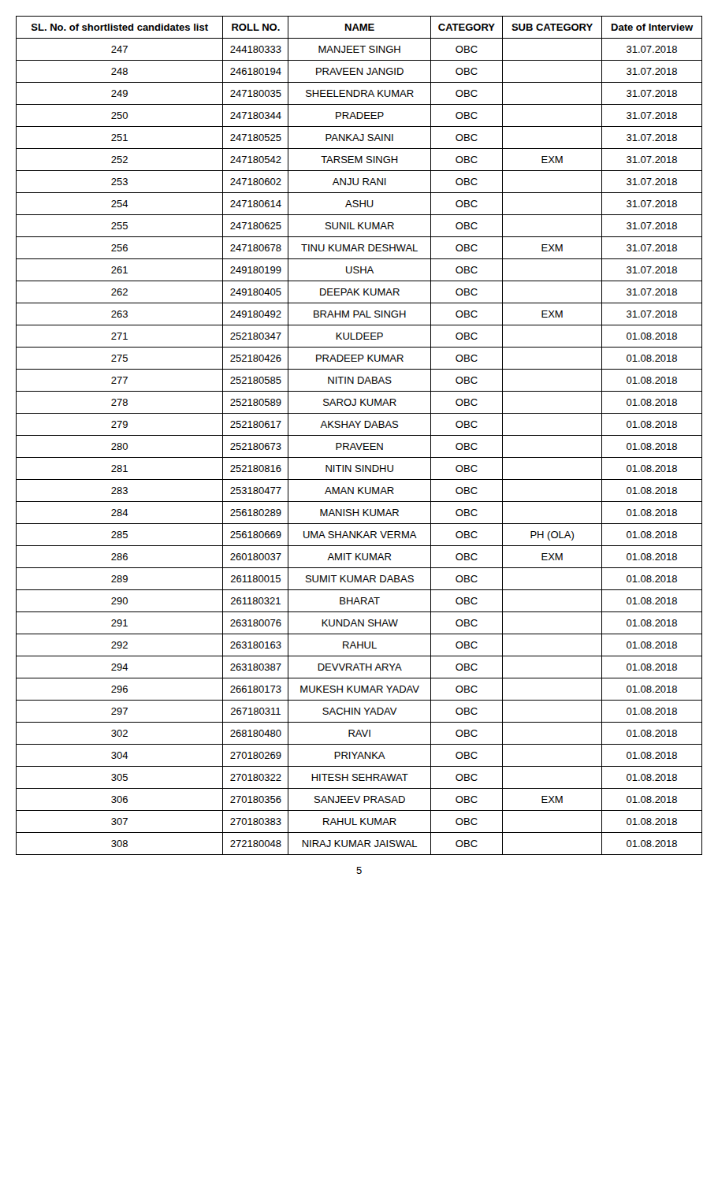| SL. No. of shortlisted candidates list | ROLL NO. | NAME | CATEGORY | SUB CATEGORY | Date of Interview |
| --- | --- | --- | --- | --- | --- |
| 247 | 244180333 | MANJEET SINGH | OBC | | 31.07.2018 |
| 248 | 246180194 | PRAVEEN JANGID | OBC | | 31.07.2018 |
| 249 | 247180035 | SHEELENDRA KUMAR | OBC | | 31.07.2018 |
| 250 | 247180344 | PRADEEP | OBC | | 31.07.2018 |
| 251 | 247180525 | PANKAJ SAINI | OBC | | 31.07.2018 |
| 252 | 247180542 | TARSEM SINGH | OBC | EXM | 31.07.2018 |
| 253 | 247180602 | ANJU RANI | OBC | | 31.07.2018 |
| 254 | 247180614 | ASHU | OBC | | 31.07.2018 |
| 255 | 247180625 | SUNIL KUMAR | OBC | | 31.07.2018 |
| 256 | 247180678 | TINU KUMAR DESHWAL | OBC | EXM | 31.07.2018 |
| 261 | 249180199 | USHA | OBC | | 31.07.2018 |
| 262 | 249180405 | DEEPAK KUMAR | OBC | | 31.07.2018 |
| 263 | 249180492 | BRAHM PAL SINGH | OBC | EXM | 31.07.2018 |
| 271 | 252180347 | KULDEEP | OBC | | 01.08.2018 |
| 275 | 252180426 | PRADEEP KUMAR | OBC | | 01.08.2018 |
| 277 | 252180585 | NITIN DABAS | OBC | | 01.08.2018 |
| 278 | 252180589 | SAROJ KUMAR | OBC | | 01.08.2018 |
| 279 | 252180617 | AKSHAY DABAS | OBC | | 01.08.2018 |
| 280 | 252180673 | PRAVEEN | OBC | | 01.08.2018 |
| 281 | 252180816 | NITIN SINDHU | OBC | | 01.08.2018 |
| 283 | 253180477 | AMAN KUMAR | OBC | | 01.08.2018 |
| 284 | 256180289 | MANISH KUMAR | OBC | | 01.08.2018 |
| 285 | 256180669 | UMA SHANKAR VERMA | OBC | PH (OLA) | 01.08.2018 |
| 286 | 260180037 | AMIT KUMAR | OBC | EXM | 01.08.2018 |
| 289 | 261180015 | SUMIT KUMAR DABAS | OBC | | 01.08.2018 |
| 290 | 261180321 | BHARAT | OBC | | 01.08.2018 |
| 291 | 263180076 | KUNDAN SHAW | OBC | | 01.08.2018 |
| 292 | 263180163 | RAHUL | OBC | | 01.08.2018 |
| 294 | 263180387 | DEVVRATH ARYA | OBC | | 01.08.2018 |
| 296 | 266180173 | MUKESH KUMAR YADAV | OBC | | 01.08.2018 |
| 297 | 267180311 | SACHIN YADAV | OBC | | 01.08.2018 |
| 302 | 268180480 | RAVI | OBC | | 01.08.2018 |
| 304 | 270180269 | PRIYANKA | OBC | | 01.08.2018 |
| 305 | 270180322 | HITESH SEHRAWAT | OBC | | 01.08.2018 |
| 306 | 270180356 | SANJEEV PRASAD | OBC | EXM | 01.08.2018 |
| 307 | 270180383 | RAHUL KUMAR | OBC | | 01.08.2018 |
| 308 | 272180048 | NIRAJ KUMAR JAISWAL | OBC | | 01.08.2018 |
5